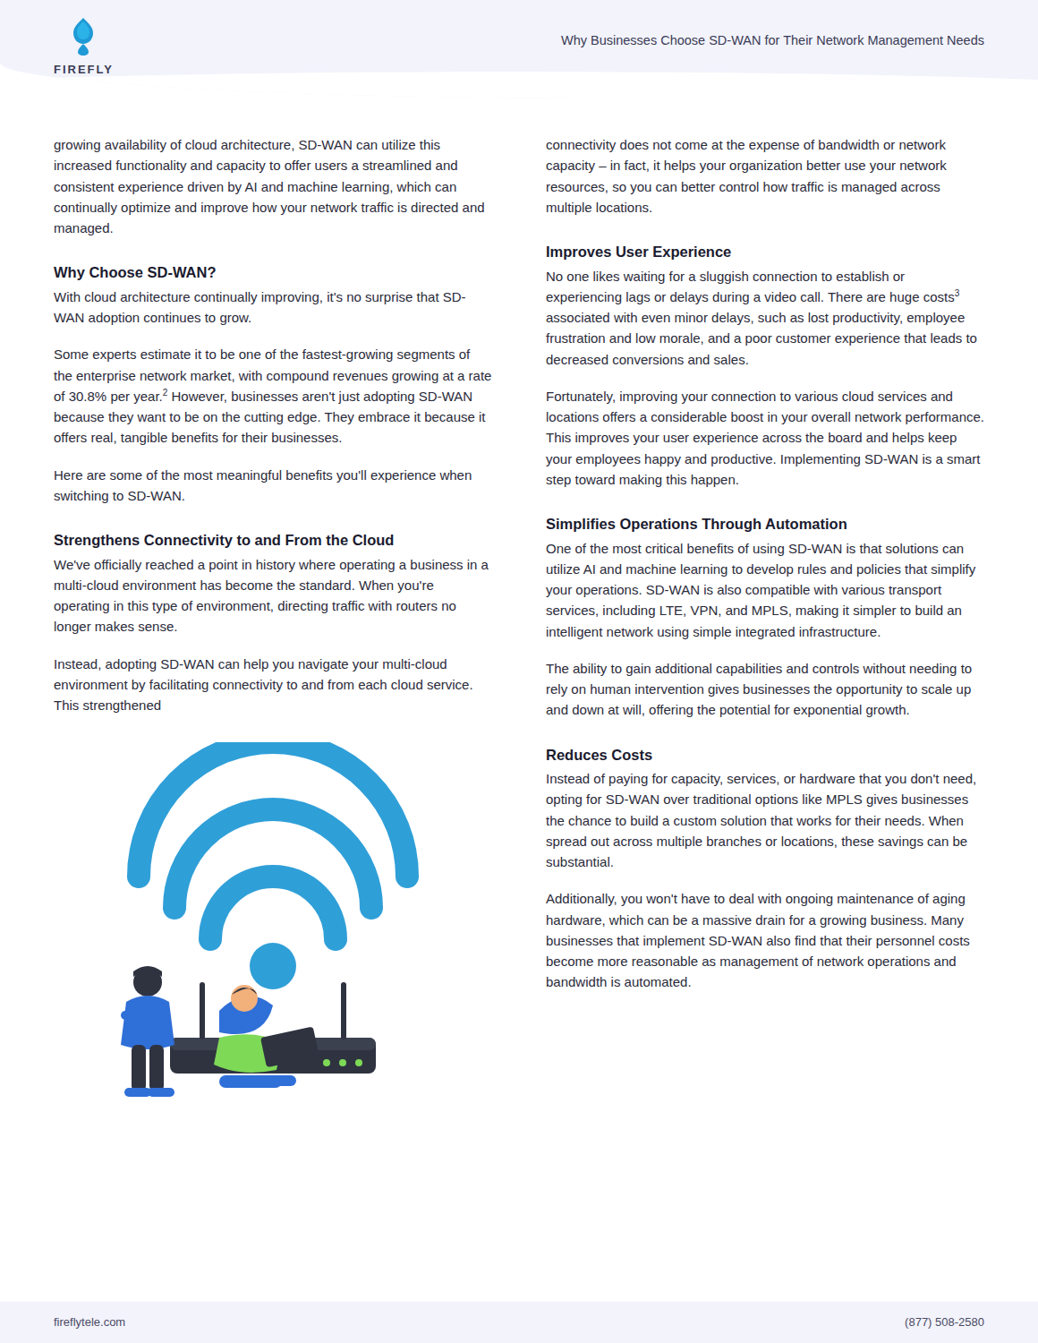FIREFLY
Why Businesses Choose SD-WAN for Their Network Management Needs
growing availability of cloud architecture, SD-WAN can utilize this increased functionality and capacity to offer users a streamlined and consistent experience driven by AI and machine learning, which can continually optimize and improve how your network traffic is directed and managed.
Why Choose SD-WAN?
With cloud architecture continually improving, it's no surprise that SD-WAN adoption continues to grow.
Some experts estimate it to be one of the fastest-growing segments of the enterprise network market, with compound revenues growing at a rate of 30.8% per year.2 However, businesses aren't just adopting SD-WAN because they want to be on the cutting edge. They embrace it because it offers real, tangible benefits for their businesses.
Here are some of the most meaningful benefits you'll experience when switching to SD-WAN.
Strengthens Connectivity to and From the Cloud
We've officially reached a point in history where operating a business in a multi-cloud environment has become the standard. When you're operating in this type of environment, directing traffic with routers no longer makes sense.
Instead, adopting SD-WAN can help you navigate your multi-cloud environment by facilitating connectivity to and from each cloud service. This strengthened
connectivity does not come at the expense of bandwidth or network capacity – in fact, it helps your organization better use your network resources, so you can better control how traffic is managed across multiple locations.
Improves User Experience
No one likes waiting for a sluggish connection to establish or experiencing lags or delays during a video call. There are huge costs3 associated with even minor delays, such as lost productivity, employee frustration and low morale, and a poor customer experience that leads to decreased conversions and sales.
Fortunately, improving your connection to various cloud services and locations offers a considerable boost in your overall network performance. This improves your user experience across the board and helps keep your employees happy and productive. Implementing SD-WAN is a smart step toward making this happen.
Simplifies Operations Through Automation
One of the most critical benefits of using SD-WAN is that solutions can utilize AI and machine learning to develop rules and policies that simplify your operations. SD-WAN is also compatible with various transport services, including LTE, VPN, and MPLS, making it simpler to build an intelligent network using simple integrated infrastructure.
The ability to gain additional capabilities and controls without needing to rely on human intervention gives businesses the opportunity to scale up and down at will, offering the potential for exponential growth.
Reduces Costs
Instead of paying for capacity, services, or hardware that you don't need, opting for SD-WAN over traditional options like MPLS gives businesses the chance to build a custom solution that works for their needs. When spread out across multiple branches or locations, these savings can be substantial.
Additionally, you won't have to deal with ongoing maintenance of aging hardware, which can be a massive drain for a growing business. Many businesses that implement SD-WAN also find that their personnel costs become more reasonable as management of network operations and bandwidth is automated.
fireflytele.com (877) 508-2580